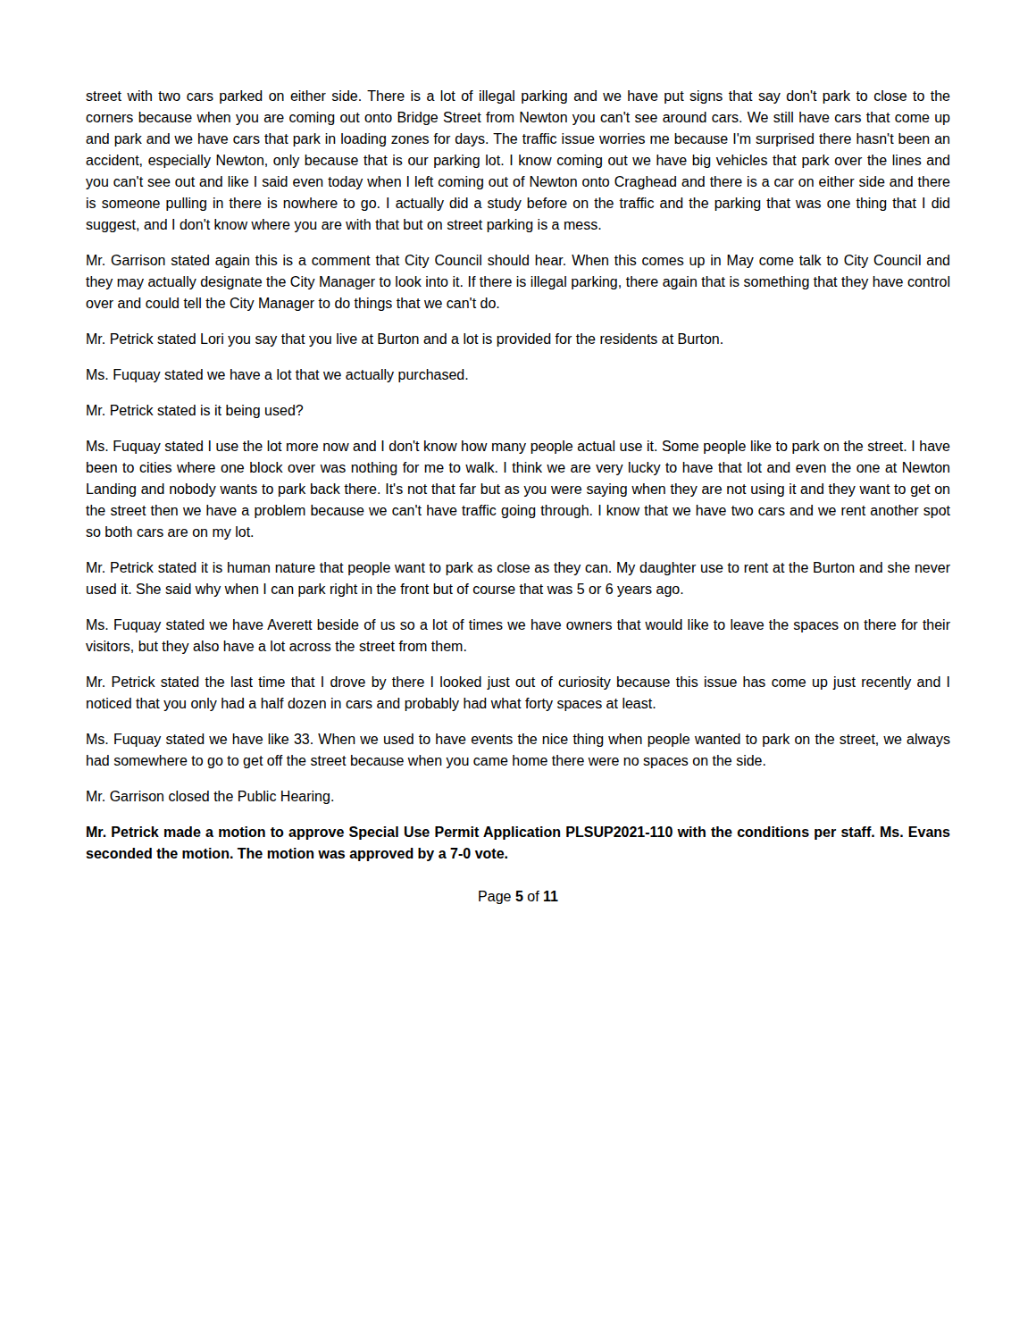street with two cars parked on either side. There is a lot of illegal parking and we have put signs that say don't park to close to the corners because when you are coming out onto Bridge Street from Newton you can't see around cars. We still have cars that come up and park and we have cars that park in loading zones for days. The traffic issue worries me because I'm surprised there hasn't been an accident, especially Newton, only because that is our parking lot. I know coming out we have big vehicles that park over the lines and you can't see out and like I said even today when I left coming out of Newton onto Craghead and there is a car on either side and there is someone pulling in there is nowhere to go. I actually did a study before on the traffic and the parking that was one thing that I did suggest, and I don't know where you are with that but on street parking is a mess.
Mr. Garrison stated again this is a comment that City Council should hear. When this comes up in May come talk to City Council and they may actually designate the City Manager to look into it. If there is illegal parking, there again that is something that they have control over and could tell the City Manager to do things that we can't do.
Mr. Petrick stated Lori you say that you live at Burton and a lot is provided for the residents at Burton.
Ms. Fuquay stated we have a lot that we actually purchased.
Mr. Petrick stated is it being used?
Ms. Fuquay stated I use the lot more now and I don't know how many people actual use it. Some people like to park on the street. I have been to cities where one block over was nothing for me to walk. I think we are very lucky to have that lot and even the one at Newton Landing and nobody wants to park back there. It's not that far but as you were saying when they are not using it and they want to get on the street then we have a problem because we can't have traffic going through. I know that we have two cars and we rent another spot so both cars are on my lot.
Mr. Petrick stated it is human nature that people want to park as close as they can. My daughter use to rent at the Burton and she never used it. She said why when I can park right in the front but of course that was 5 or 6 years ago.
Ms. Fuquay stated we have Averett beside of us so a lot of times we have owners that would like to leave the spaces on there for their visitors, but they also have a lot across the street from them.
Mr. Petrick stated the last time that I drove by there I looked just out of curiosity because this issue has come up just recently and I noticed that you only had a half dozen in cars and probably had what forty spaces at least.
Ms. Fuquay stated we have like 33. When we used to have events the nice thing when people wanted to park on the street, we always had somewhere to go to get off the street because when you came home there were no spaces on the side.
Mr. Garrison closed the Public Hearing.
Mr. Petrick made a motion to approve Special Use Permit Application PLSUP2021-110 with the conditions per staff. Ms. Evans seconded the motion. The motion was approved by a 7-0 vote.
Page 5 of 11